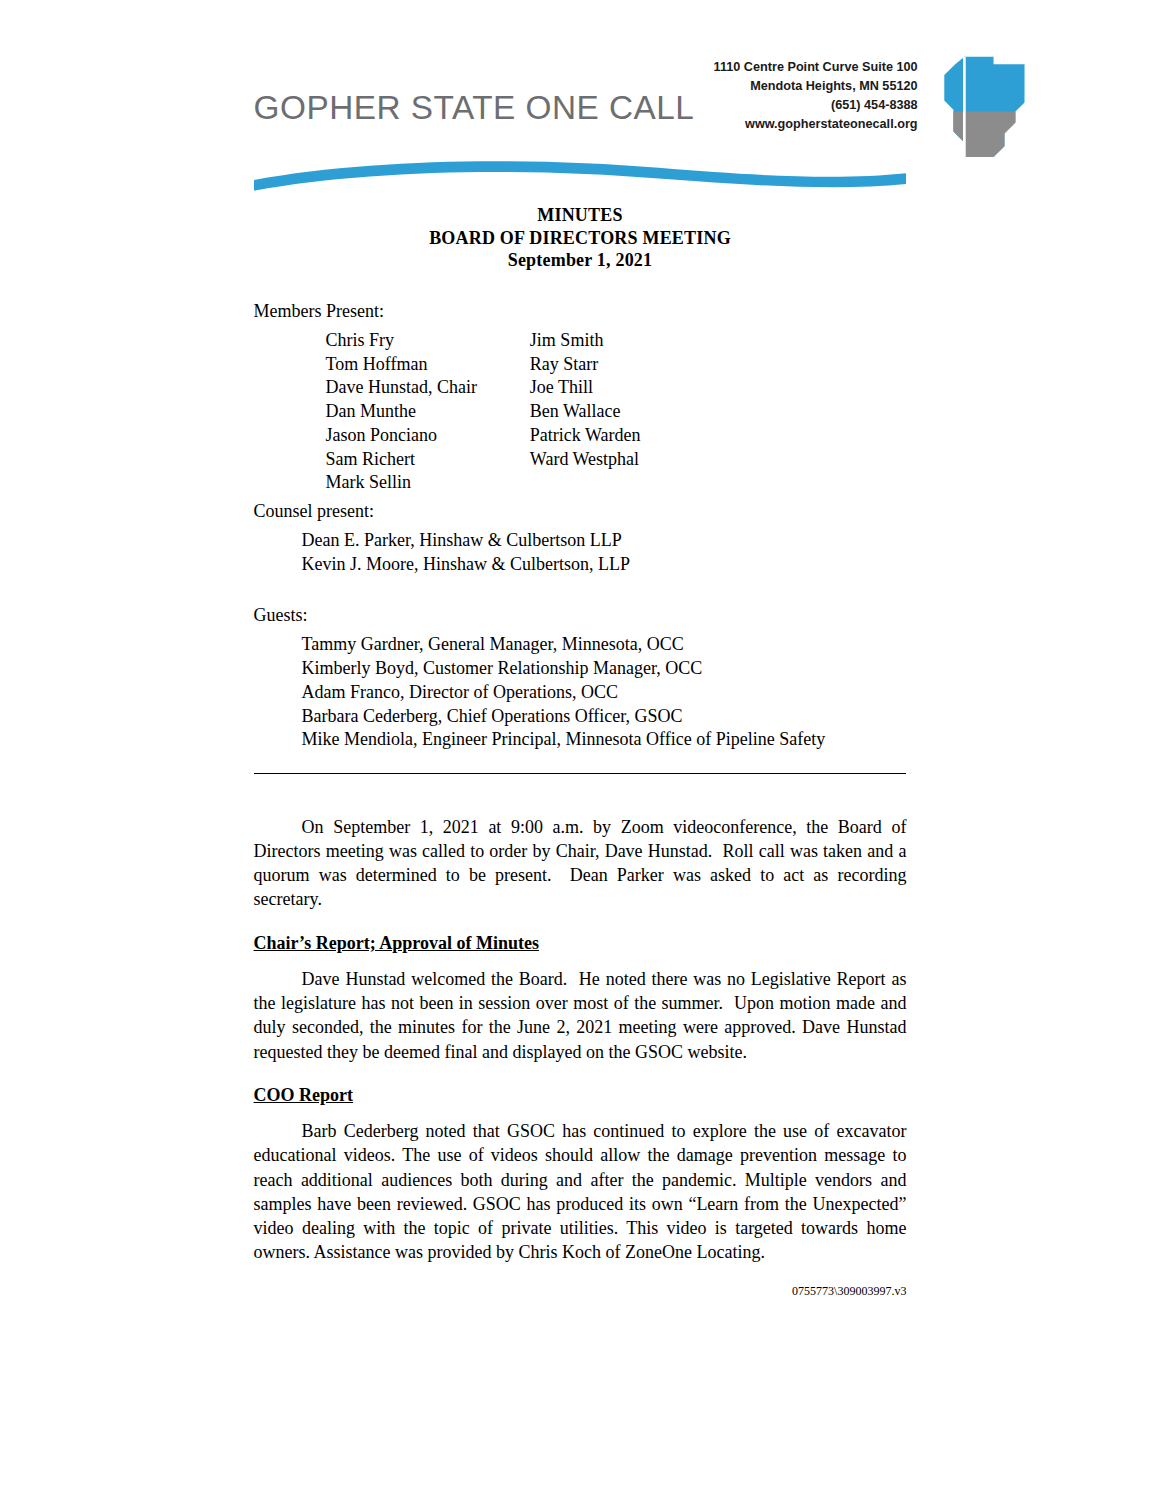GOPHER STATE ONE CALL
1110 Centre Point Curve Suite 100
Mendota Heights, MN 55120
(651) 454-8388
www.gopherstateonecall.org
MINUTES
BOARD OF DIRECTORS MEETING
September 1, 2021
Members Present:
| Chris Fry | Jim Smith |
| Tom Hoffman | Ray Starr |
| Dave Hunstad, Chair | Joe Thill |
| Dan Munthe | Ben Wallace |
| Jason Ponciano | Patrick Warden |
| Sam Richert | Ward Westphal |
| Mark Sellin | |
Counsel present:
Dean E. Parker, Hinshaw & Culbertson LLP
Kevin J. Moore, Hinshaw & Culbertson, LLP
Guests:
Tammy Gardner, General Manager, Minnesota, OCC
Kimberly Boyd, Customer Relationship Manager, OCC
Adam Franco, Director of Operations, OCC
Barbara Cederberg, Chief Operations Officer, GSOC
Mike Mendiola, Engineer Principal, Minnesota Office of Pipeline Safety
On September 1, 2021 at 9:00 a.m. by Zoom videoconference, the Board of Directors meeting was called to order by Chair, Dave Hunstad. Roll call was taken and a quorum was determined to be present. Dean Parker was asked to act as recording secretary.
Chair’s Report; Approval of Minutes
Dave Hunstad welcomed the Board. He noted there was no Legislative Report as the legislature has not been in session over most of the summer. Upon motion made and duly seconded, the minutes for the June 2, 2021 meeting were approved. Dave Hunstad requested they be deemed final and displayed on the GSOC website.
COO Report
Barb Cederberg noted that GSOC has continued to explore the use of excavator educational videos. The use of videos should allow the damage prevention message to reach additional audiences both during and after the pandemic. Multiple vendors and samples have been reviewed. GSOC has produced its own “Learn from the Unexpected” video dealing with the topic of private utilities. This video is targeted towards home owners. Assistance was provided by Chris Koch of ZoneOne Locating.
0755773\309003997.v3